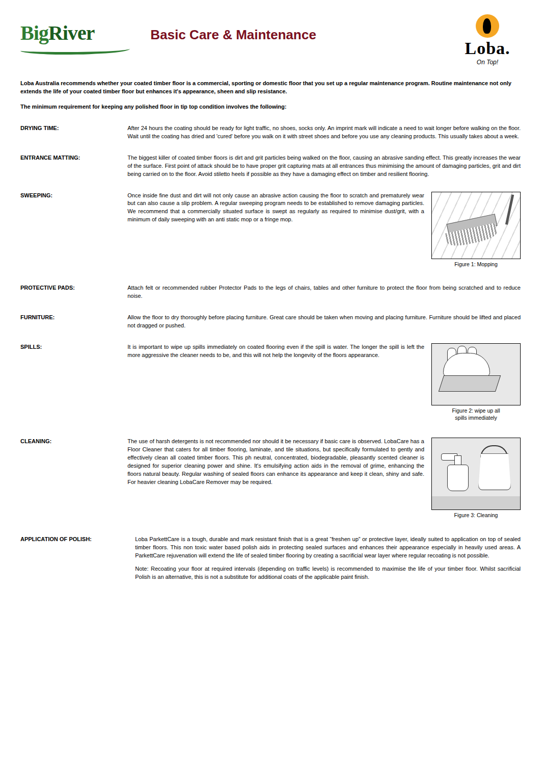Big River
Basic Care & Maintenance
Loba.
On Top!
Loba Australia recommends whether your coated timber floor is a commercial, sporting or domestic floor that you set up a regular maintenance program. Routine maintenance not only extends the life of your coated timber floor but enhances it's appearance, sheen and slip resistance.
The minimum requirement for keeping any polished floor in tip top condition involves the following:
DRYING TIME:
After 24 hours the coating should be ready for light traffic, no shoes, socks only. An imprint mark will indicate a need to wait longer before walking on the floor. Wait until the coating has dried and 'cured' before you walk on it with street shoes and before you use any cleaning products. This usually takes about a week.
ENTRANCE MATTING:
The biggest killer of coated timber floors is dirt and grit particles being walked on the floor, causing an abrasive sanding effect. This greatly increases the wear of the surface. First point of attack should be to have proper grit capturing mats at all entrances thus minimising the amount of damaging particles, grit and dirt being carried on to the floor. Avoid stiletto heels if possible as they have a damaging effect on timber and resilient flooring.
SWEEPING:
Figure 1: Mopping
Once inside fine dust and dirt will not only cause an abrasive action causing the floor to scratch and prematurely wear but can also cause a slip problem. A regular sweeping program needs to be established to remove damaging particles. We recommend that a commercially situated surface is swept as regularly as required to minimise dust/grit, with a minimum of daily sweeping with an anti static mop or a fringe mop.
PROTECTIVE PADS:
Attach felt or recommended rubber Protector Pads to the legs of chairs, tables and other furniture to protect the floor from being scratched and to reduce noise.
FURNITURE:
Allow the floor to dry thoroughly before placing furniture. Great care should be taken when moving and placing furniture. Furniture should be lifted and placed not dragged or pushed.
SPILLS:
Figure 2: wipe up all
spills immediately
It is important to wipe up spills immediately on coated flooring even if the spill is water. The longer the spill is left the more aggressive the cleaner needs to be, and this will not help the longevity of the floors appearance.
CLEANING:
Figure 3: Cleaning
The use of harsh detergents is not recommended nor should it be necessary if basic care is observed. LobaCare has a Floor Cleaner that caters for all timber flooring, laminate, and tile situations, but specifically formulated to gently and effectively clean all coated timber floors. This ph neutral, concentrated, biodegradable, pleasantly scented cleaner is designed for superior cleaning power and shine. It's emulsifying action aids in the removal of grime, enhancing the floors natural beauty. Regular washing of sealed floors can enhance its appearance and keep it clean, shiny and safe. For heavier cleaning LobaCare Remover may be required.
APPLICATION OF POLISH:
Loba ParkettCare is a tough, durable and mark resistant finish that is a great “freshen up” or protective layer, ideally suited to application on top of sealed timber floors. This non toxic water based polish aids in protecting sealed surfaces and enhances their appearance especially in heavily used areas. A ParkettCare rejuvenation will extend the life of sealed timber flooring by creating a sacrificial wear layer where regular recoating is not possible.
Note: Recoating your floor at required intervals (depending on traffic levels) is recommended to maximise the life of your timber floor. Whilst sacrificial Polish is an alternative, this is not a substitute for additional coats of the applicable paint finish.